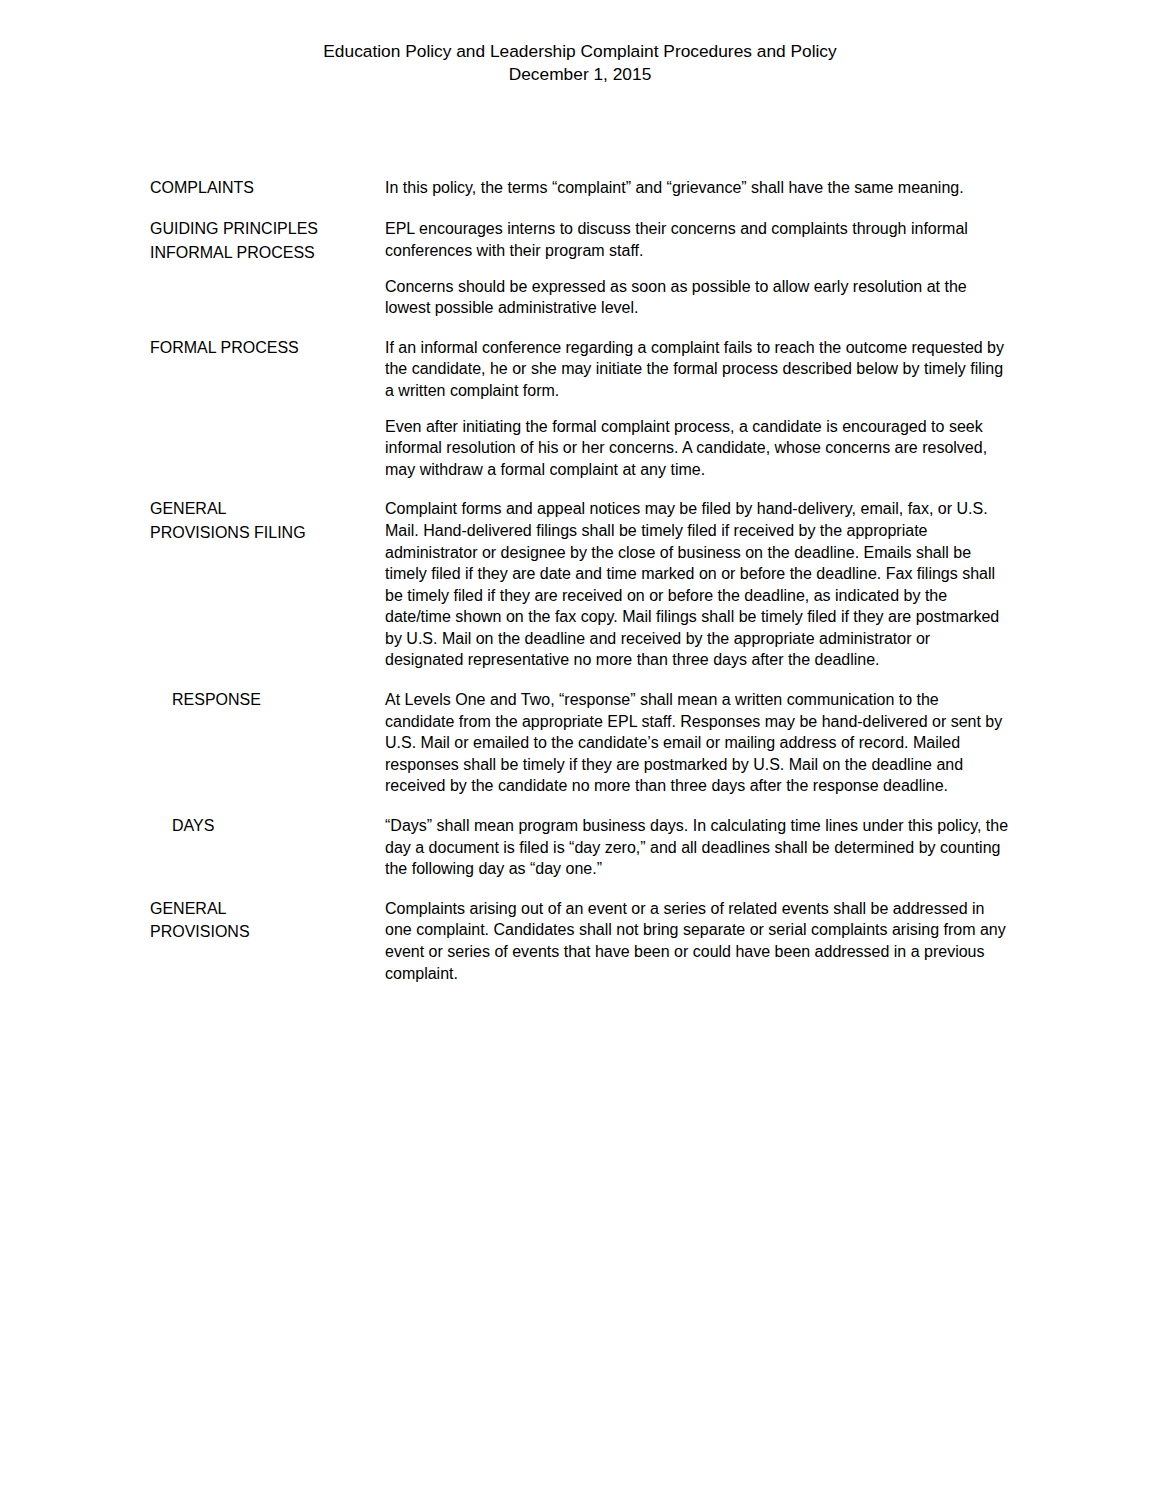Education Policy and Leadership Complaint Procedures and Policy
December 1, 2015
| COMPLAINTS | In this policy, the terms “complaint” and “grievance” shall have the same meaning. |
| GUIDING PRINCIPLES INFORMAL PROCESS | EPL encourages interns to discuss their concerns and complaints through informal conferences with their program staff. Concerns should be expressed as soon as possible to allow early resolution at the lowest possible administrative level. |
| FORMAL PROCESS | If an informal conference regarding a complaint fails to reach the outcome requested by the candidate, he or she may initiate the formal process described below by timely filing a written complaint form. Even after initiating the formal complaint process, a candidate is encouraged to seek informal resolution of his or her concerns. A candidate, whose concerns are resolved, may withdraw a formal complaint at any time. |
| GENERAL PROVISIONS FILING | Complaint forms and appeal notices may be filed by hand-delivery, email, fax, or U.S. Mail. Hand-delivered filings shall be timely filed if received by the appropriate administrator or designee by the close of business on the deadline. Emails shall be timely filed if they are date and time marked on or before the deadline. Fax filings shall be timely filed if they are received on or before the deadline, as indicated by the date/time shown on the fax copy. Mail filings shall be timely filed if they are postmarked by U.S. Mail on the deadline and received by the appropriate administrator or designated representative no more than three days after the deadline. |
| RESPONSE | At Levels One and Two, “response” shall mean a written communication to the candidate from the appropriate EPL staff. Responses may be hand-delivered or sent by U.S. Mail or emailed to the candidate’s email or mailing address of record. Mailed responses shall be timely if they are postmarked by U.S. Mail on the deadline and received by the candidate no more than three days after the response deadline. |
| DAYS | “Days” shall mean program business days. In calculating time lines under this policy, the day a document is filed is “day zero,” and all deadlines shall be determined by counting the following day as “day one.” |
| GENERAL PROVISIONS | Complaints arising out of an event or a series of related events shall be addressed in one complaint. Candidates shall not bring separate or serial complaints arising from any event or series of events that have been or could have been addressed in a previous complaint. |